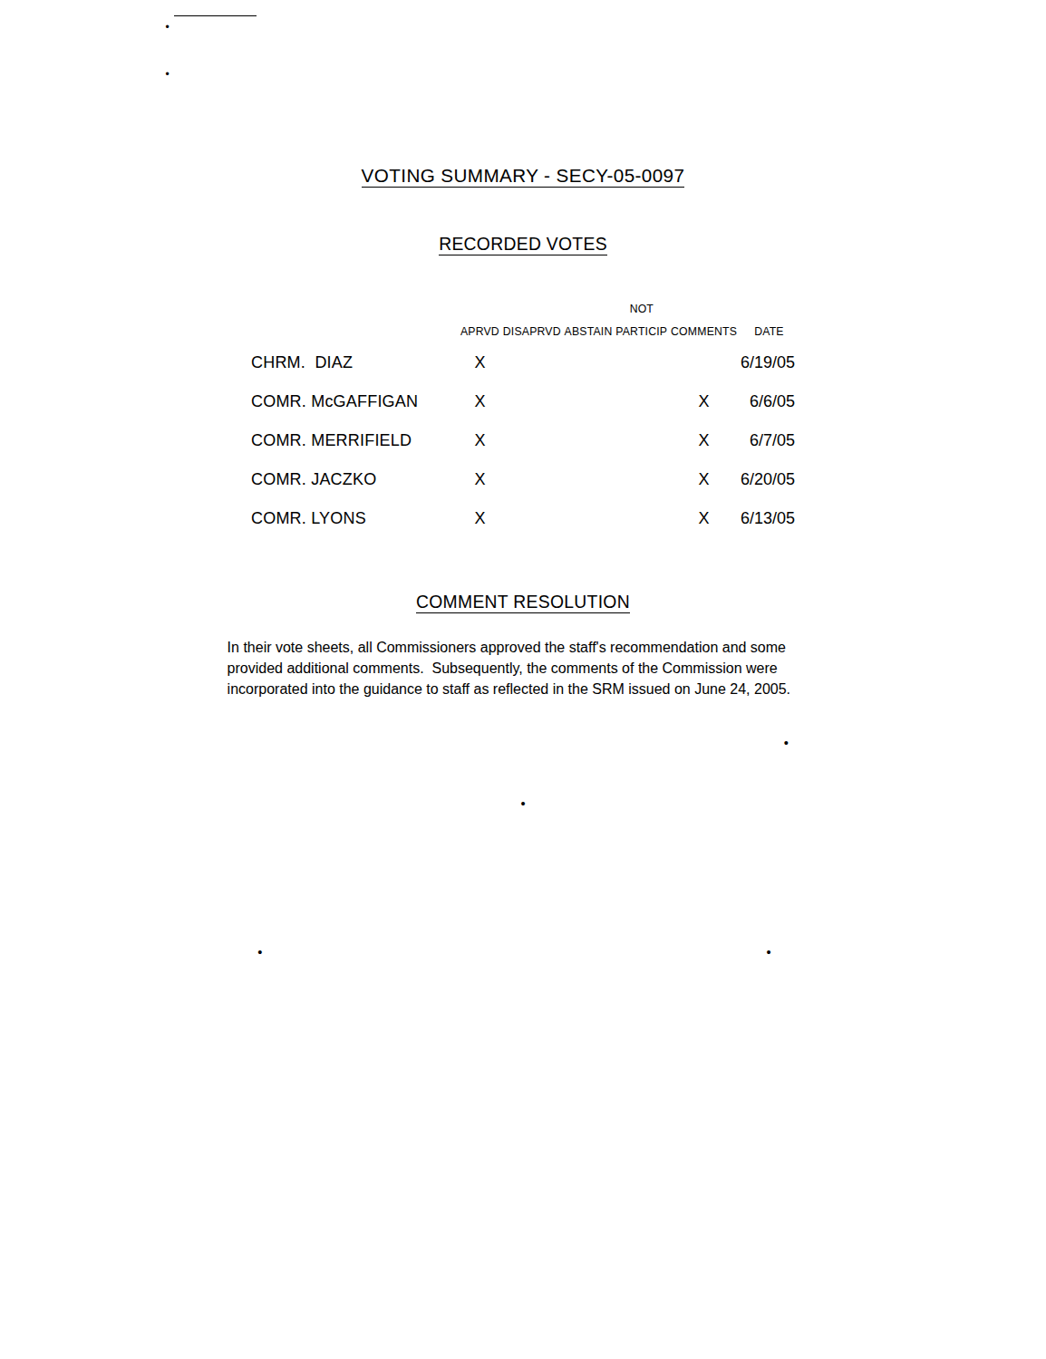•
•
VOTING SUMMARY - SECY-05-0097
RECORDED VOTES
| | | | | NOT | | |
| | APRVD | DISAPRVD | ABSTAIN | PARTICIP | COMMENTS | DATE |
| CHRM. DIAZ | X | | | | | 6/19/05 |
| COMR. McGAFFIGAN | X | | | | X | 6/6/05 |
| COMR. MERRIFIELD | X | | | | X | 6/7/05 |
| COMR. JACZKO | X | | | | X | 6/20/05 |
| COMR. LYONS | X | | | | X | 6/13/05 |
COMMENT RESOLUTION
In their vote sheets, all Commissioners approved the staff's recommendation and some provided additional comments. Subsequently, the comments of the Commission were incorporated into the guidance to staff as reflected in the SRM issued on June 24, 2005.
•
•
• •